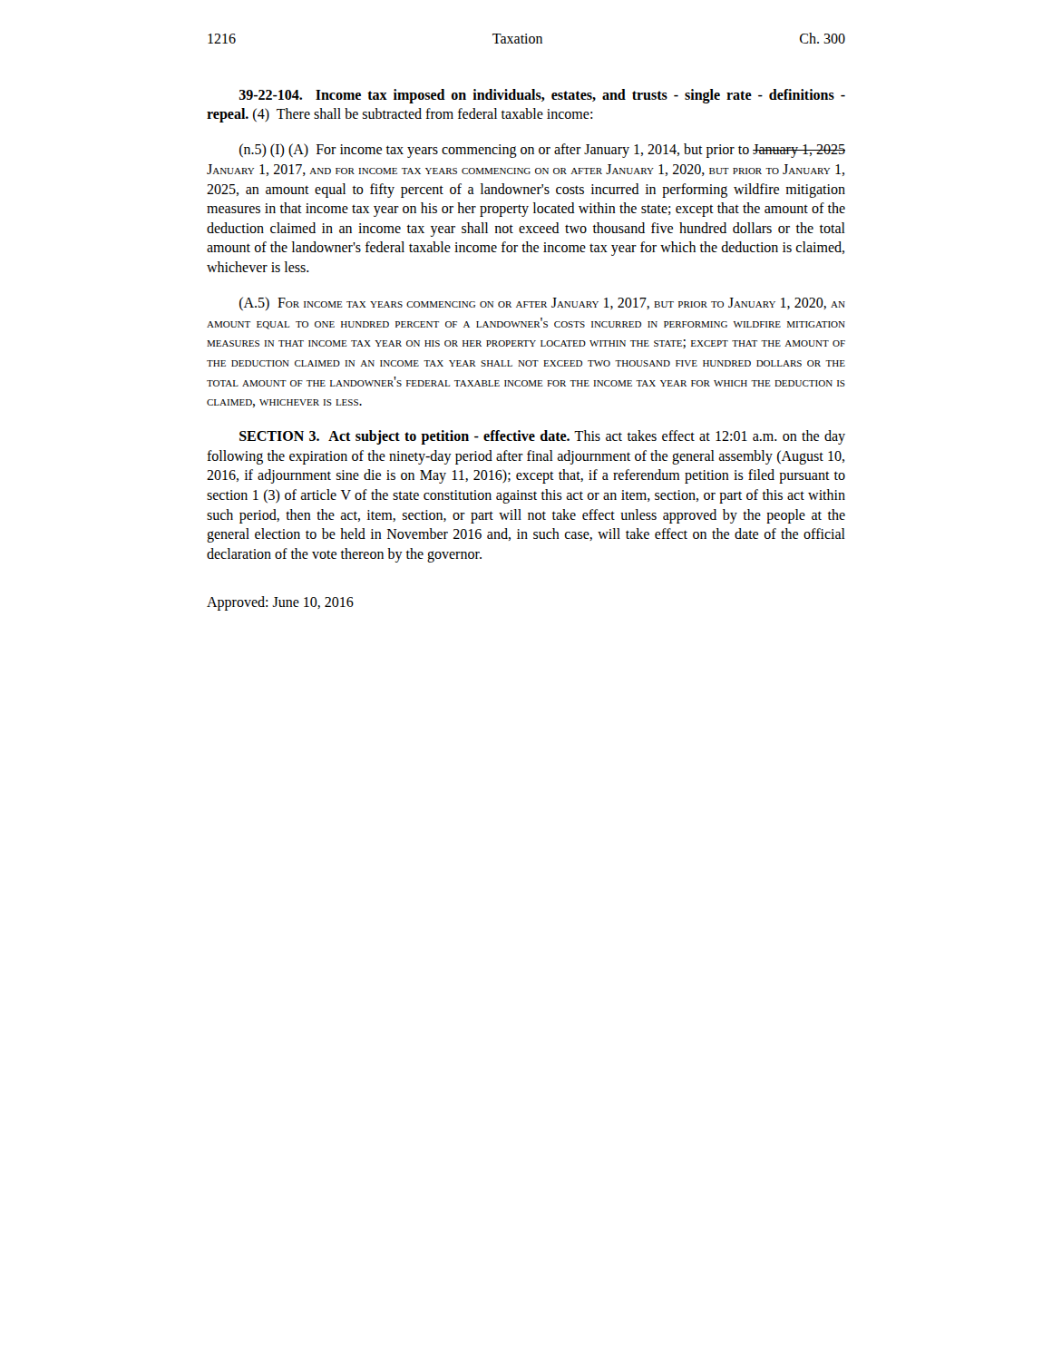1216
Taxation
Ch. 300
39-22-104. Income tax imposed on individuals, estates, and trusts - single rate - definitions - repeal. (4) There shall be subtracted from federal taxable income:
(n.5) (I) (A) For income tax years commencing on or after January 1, 2014, but prior to January 1, 2025 January 1, 2017, and for income tax years commencing on or after January 1, 2020, but prior to January 1, 2025, an amount equal to fifty percent of a landowner's costs incurred in performing wildfire mitigation measures in that income tax year on his or her property located within the state; except that the amount of the deduction claimed in an income tax year shall not exceed two thousand five hundred dollars or the total amount of the landowner's federal taxable income for the income tax year for which the deduction is claimed, whichever is less.
(A.5) For income tax years commencing on or after January 1, 2017, but prior to January 1, 2020, an amount equal to one hundred percent of a landowner's costs incurred in performing wildfire mitigation measures in that income tax year on his or her property located within the state; except that the amount of the deduction claimed in an income tax year shall not exceed two thousand five hundred dollars or the total amount of the landowner's federal taxable income for the income tax year for which the deduction is claimed, whichever is less.
SECTION 3. Act subject to petition - effective date. This act takes effect at 12:01 a.m. on the day following the expiration of the ninety-day period after final adjournment of the general assembly (August 10, 2016, if adjournment sine die is on May 11, 2016); except that, if a referendum petition is filed pursuant to section 1 (3) of article V of the state constitution against this act or an item, section, or part of this act within such period, then the act, item, section, or part will not take effect unless approved by the people at the general election to be held in November 2016 and, in such case, will take effect on the date of the official declaration of the vote thereon by the governor.
Approved: June 10, 2016